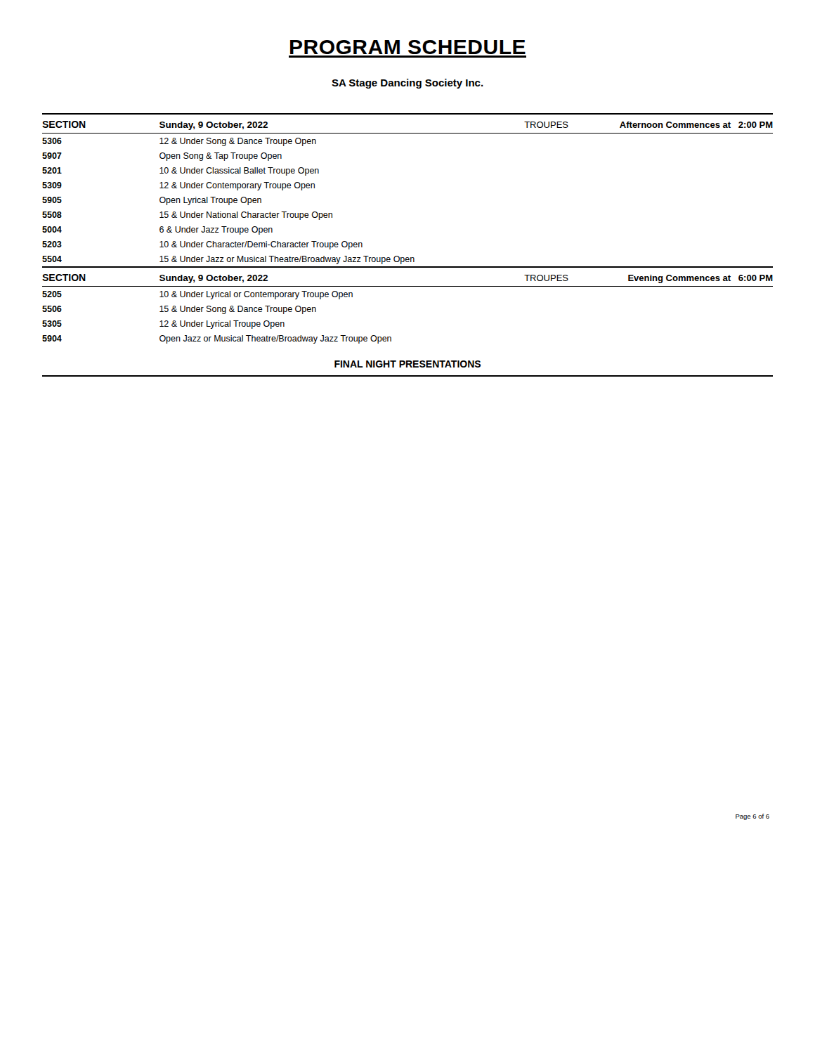PROGRAM SCHEDULE
SA Stage Dancing Society Inc.
| SECTION | Sunday, 9 October, 2022 | TROUPES | Afternoon Commences at 2:00 PM |
| 5306 | 12 & Under Song & Dance Troupe Open |
| 5907 | Open Song & Tap Troupe Open |
| 5201 | 10 & Under Classical Ballet Troupe Open |
| 5309 | 12 & Under Contemporary Troupe Open |
| 5905 | Open Lyrical Troupe Open |
| 5508 | 15 & Under National Character Troupe Open |
| 5004 | 6 & Under Jazz Troupe Open |
| 5203 | 10 & Under Character/Demi-Character Troupe Open |
| 5504 | 15 & Under Jazz or Musical Theatre/Broadway Jazz Troupe Open |
| SECTION | Sunday, 9 October, 2022 | TROUPES | Evening Commences at 6:00 PM |
| 5205 | 10 & Under Lyrical or Contemporary Troupe Open |
| 5506 | 15 & Under Song & Dance Troupe Open |
| 5305 | 12 & Under Lyrical Troupe Open |
| 5904 | Open Jazz or Musical Theatre/Broadway Jazz Troupe Open |
| FINAL NIGHT PRESENTATIONS |
Page 6 of 6